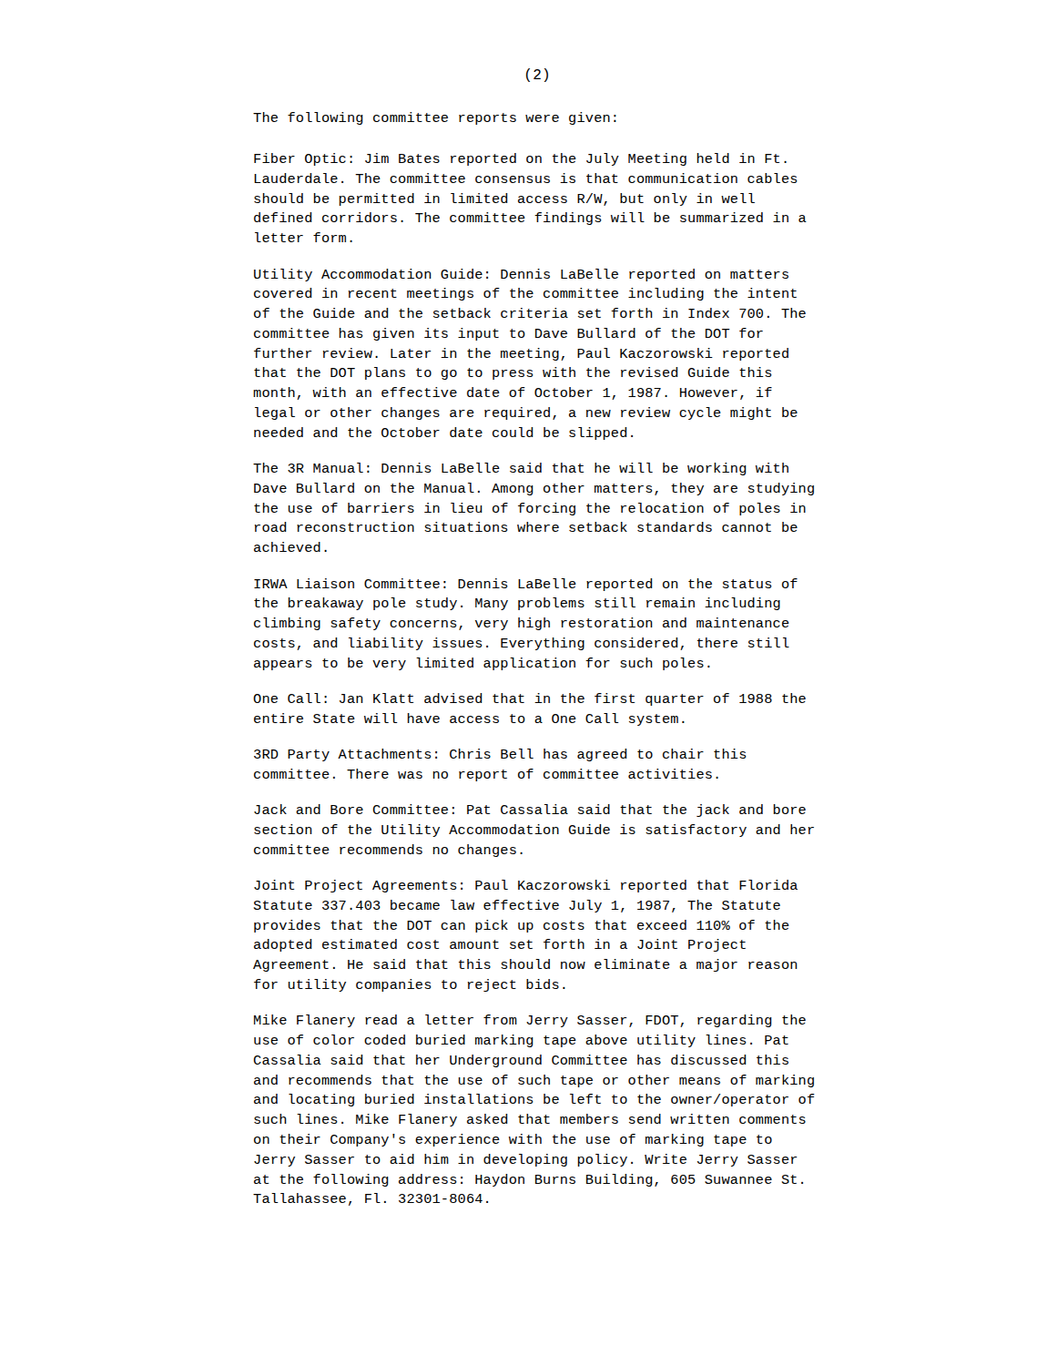(2)
The following committee reports were given:
Fiber Optic: Jim Bates reported on the July Meeting held in Ft. Lauderdale. The committee consensus is that communication cables should be permitted in limited access R/W, but only in well defined corridors. The committee findings will be summarized in a letter form.
Utility Accommodation Guide: Dennis LaBelle reported on matters covered in recent meetings of the committee including the intent of the Guide and the setback criteria set forth in Index 700. The committee has given its input to Dave Bullard of the DOT for further review. Later in the meeting, Paul Kaczorowski reported that the DOT plans to go to press with the revised Guide this month, with an effective date of October 1, 1987. However, if legal or other changes are required, a new review cycle might be needed and the October date could be slipped.
The 3R Manual: Dennis LaBelle said that he will be working with Dave Bullard on the Manual. Among other matters, they are studying the use of barriers in lieu of forcing the relocation of poles in road reconstruction situations where setback standards cannot be achieved.
IRWA Liaison Committee: Dennis LaBelle reported on the status of the breakaway pole study. Many problems still remain including climbing safety concerns, very high restoration and maintenance costs, and liability issues. Everything considered, there still appears to be very limited application for such poles.
One Call: Jan Klatt advised that in the first quarter of 1988 the entire State will have access to a One Call system.
3RD Party Attachments: Chris Bell has agreed to chair this committee. There was no report of committee activities.
Jack and Bore Committee: Pat Cassalia said that the jack and bore section of the Utility Accommodation Guide is satisfactory and her committee recommends no changes.
Joint Project Agreements: Paul Kaczorowski reported that Florida Statute 337.403 became law effective July 1, 1987, The Statute provides that the DOT can pick up costs that exceed 110% of the adopted estimated cost amount set forth in a Joint Project Agreement. He said that this should now eliminate a major reason for utility companies to reject bids.
Mike Flanery read a letter from Jerry Sasser, FDOT, regarding the use of color coded buried marking tape above utility lines. Pat Cassalia said that her Underground Committee has discussed this and recommends that the use of such tape or other means of marking and locating buried installations be left to the owner/operator of such lines. Mike Flanery asked that members send written comments on their Company's experience with the use of marking tape to Jerry Sasser to aid him in developing policy. Write Jerry Sasser at the following address: Haydon Burns Building, 605 Suwannee St. Tallahassee, Fl. 32301-8064.